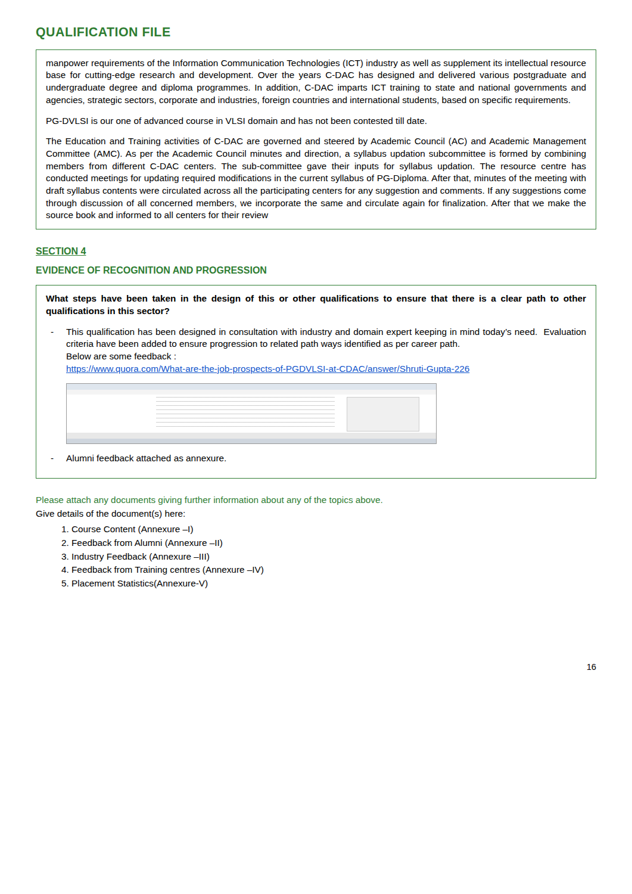QUALIFICATION FILE
manpower requirements of the Information Communication Technologies (ICT) industry as well as supplement its intellectual resource base for cutting-edge research and development. Over the years C-DAC has designed and delivered various postgraduate and undergraduate degree and diploma programmes. In addition, C-DAC imparts ICT training to state and national governments and agencies, strategic sectors, corporate and industries, foreign countries and international students, based on specific requirements.
PG-DVLSI is our one of advanced course in VLSI domain and has not been contested till date.
The Education and Training activities of C-DAC are governed and steered by Academic Council (AC) and Academic Management Committee (AMC). As per the Academic Council minutes and direction, a syllabus updation subcommittee is formed by combining members from different C-DAC centers. The sub-committee gave their inputs for syllabus updation. The resource centre has conducted meetings for updating required modifications in the current syllabus of PG-Diploma. After that, minutes of the meeting with draft syllabus contents were circulated across all the participating centers for any suggestion and comments. If any suggestions come through discussion of all concerned members, we incorporate the same and circulate again for finalization. After that we make the source book and informed to all centers for their review
SECTION 4
EVIDENCE OF RECOGNITION AND PROGRESSION
What steps have been taken in the design of this or other qualifications to ensure that there is a clear path to other qualifications in this sector?
This qualification has been designed in consultation with industry and domain expert keeping in mind today’s need. Evaluation criteria have been added to ensure progression to related path ways identified as per career path.
Below are some feedback :
https://www.quora.com/What-are-the-job-prospects-of-PGDVLSI-at-CDAC/answer/Shruti-Gupta-226
Alumni feedback attached as annexure.
Please attach any documents giving further information about any of the topics above.
Give details of the document(s) here:
Course Content (Annexure –I)
Feedback from Alumni (Annexure –II)
Industry Feedback (Annexure –III)
Feedback from Training centres (Annexure –IV)
Placement Statistics(Annexure-V)
16